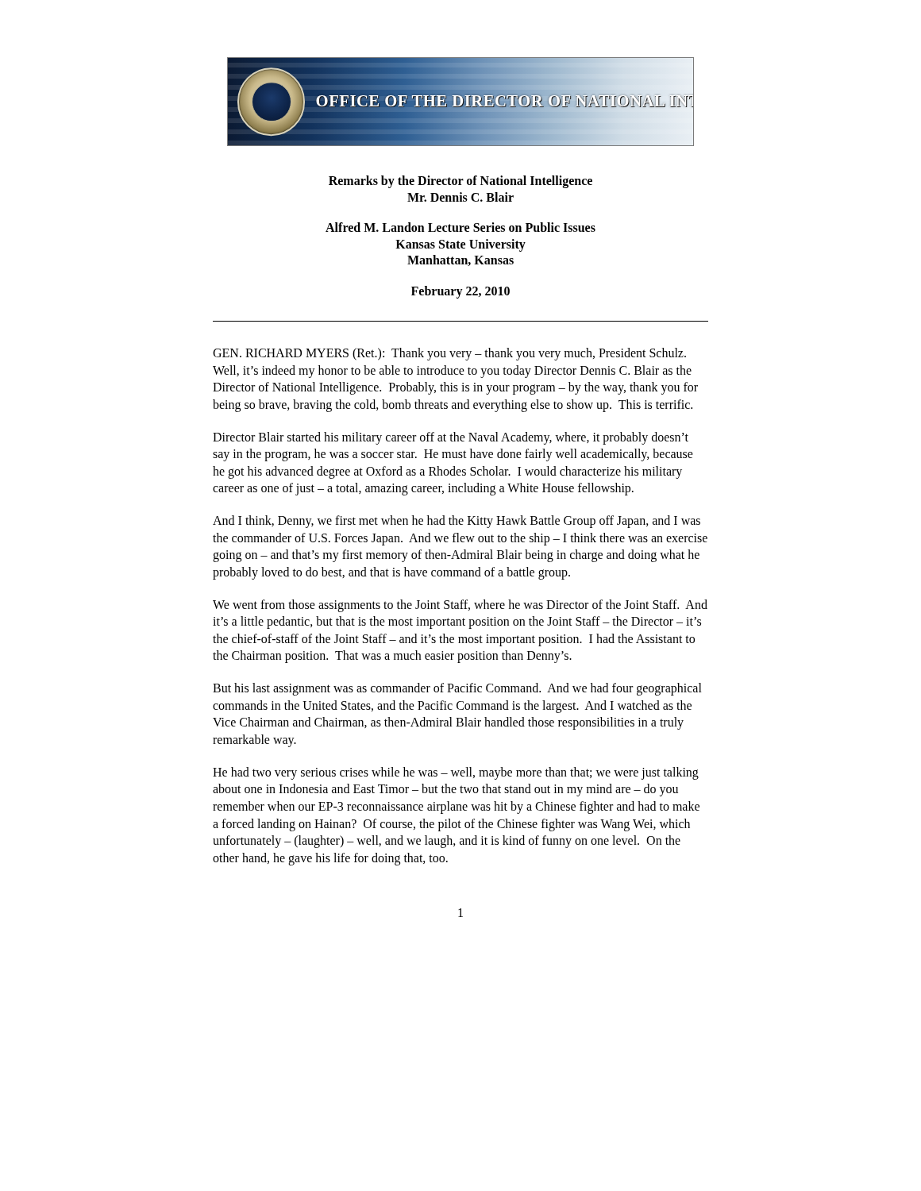OFFICE OF THE DIRECTOR OF NATIONAL INTELLIGENCE
Remarks by the Director of National Intelligence
Mr. Dennis C. Blair
Alfred M. Landon Lecture Series on Public Issues
Kansas State University
Manhattan, Kansas
February 22, 2010
GEN. RICHARD MYERS (Ret.): Thank you very – thank you very much, President Schulz. Well, it’s indeed my honor to be able to introduce to you today Director Dennis C. Blair as the Director of National Intelligence. Probably, this is in your program – by the way, thank you for being so brave, braving the cold, bomb threats and everything else to show up. This is terrific.
Director Blair started his military career off at the Naval Academy, where, it probably doesn’t say in the program, he was a soccer star. He must have done fairly well academically, because he got his advanced degree at Oxford as a Rhodes Scholar. I would characterize his military career as one of just – a total, amazing career, including a White House fellowship.
And I think, Denny, we first met when he had the Kitty Hawk Battle Group off Japan, and I was the commander of U.S. Forces Japan. And we flew out to the ship – I think there was an exercise going on – and that’s my first memory of then-Admiral Blair being in charge and doing what he probably loved to do best, and that is have command of a battle group.
We went from those assignments to the Joint Staff, where he was Director of the Joint Staff. And it’s a little pedantic, but that is the most important position on the Joint Staff – the Director – it’s the chief-of-staff of the Joint Staff – and it’s the most important position. I had the Assistant to the Chairman position. That was a much easier position than Denny’s.
But his last assignment was as commander of Pacific Command. And we had four geographical commands in the United States, and the Pacific Command is the largest. And I watched as the Vice Chairman and Chairman, as then-Admiral Blair handled those responsibilities in a truly remarkable way.
He had two very serious crises while he was – well, maybe more than that; we were just talking about one in Indonesia and East Timor – but the two that stand out in my mind are – do you remember when our EP-3 reconnaissance airplane was hit by a Chinese fighter and had to make a forced landing on Hainan? Of course, the pilot of the Chinese fighter was Wang Wei, which unfortunately – (laughter) – well, and we laugh, and it is kind of funny on one level. On the other hand, he gave his life for doing that, too.
1